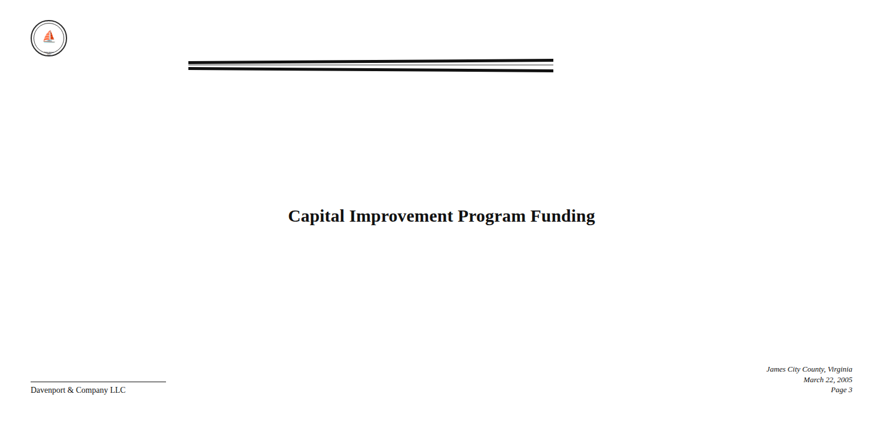James City County
⛵
Jamestown
1607
Capital Improvement Program Funding
Davenport & Company LLC
James City County, Virginia
March 22, 2005
Page 3